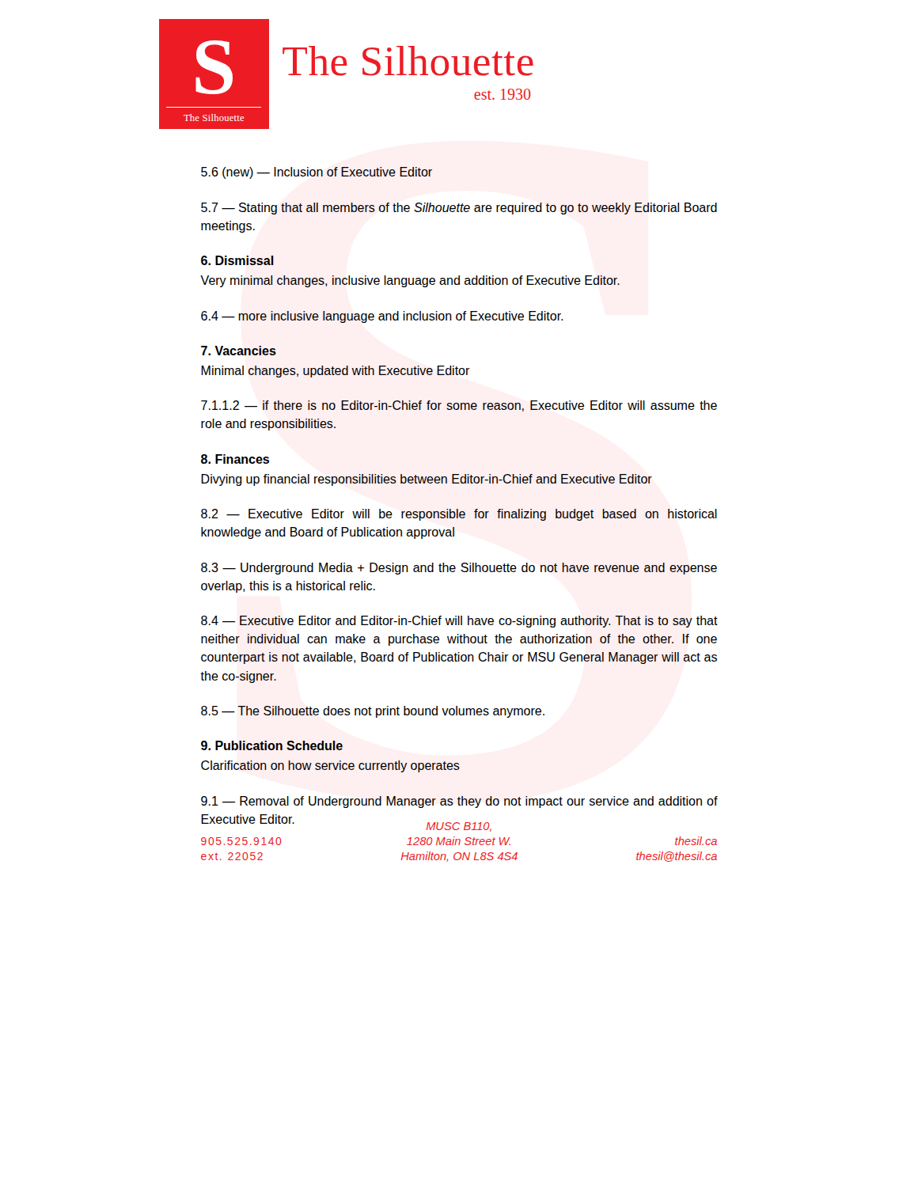S
S
The Silhouette
The Silhouette
est. 1930
5.6 (new) — Inclusion of Executive Editor
5.7 — Stating that all members of the Silhouette are required to go to weekly Editorial Board meetings.
6. Dismissal
Very minimal changes, inclusive language and addition of Executive Editor.
6.4 — more inclusive language and inclusion of Executive Editor.
7. Vacancies
Minimal changes, updated with Executive Editor
7.1.1.2 — if there is no Editor-in-Chief for some reason, Executive Editor will assume the role and responsibilities.
8. Finances
Divying up financial responsibilities between Editor-in-Chief and Executive Editor
8.2 — Executive Editor will be responsible for finalizing budget based on historical knowledge and Board of Publication approval
8.3 — Underground Media + Design and the Silhouette do not have revenue and expense overlap, this is a historical relic.
8.4 — Executive Editor and Editor-in-Chief will have co-signing authority. That is to say that neither individual can make a purchase without the authorization of the other. If one counterpart is not available, Board of Publication Chair or MSU General Manager will act as the co-signer.
8.5 — The Silhouette does not print bound volumes anymore.
9. Publication Schedule
Clarification on how service currently operates
9.1 — Removal of Underground Manager as they do not impact our service and addition of Executive Editor.
905.525.9140
ext. 22052
MUSC B110,
1280 Main Street W.
Hamilton, ON L8S 4S4
thesil.ca
thesil@thesil.ca